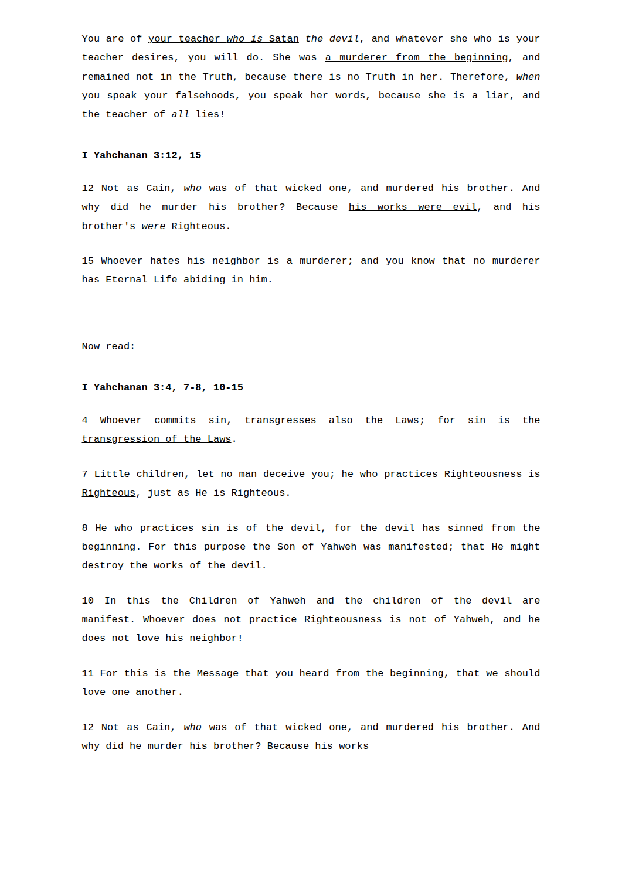You are of your teacher who is Satan the devil, and whatever she who is your teacher desires, you will do. She was a murderer from the beginning, and remained not in the Truth, because there is no Truth in her. Therefore, when you speak your falsehoods, you speak her words, because she is a liar, and the teacher of all lies!
I Yahchanan 3:12, 15
12 Not as Cain, who was of that wicked one, and murdered his brother. And why did he murder his brother? Because his works were evil, and his brother's were Righteous.
15 Whoever hates his neighbor is a murderer; and you know that no murderer has Eternal Life abiding in him.
Now read:
I Yahchanan 3:4, 7-8, 10-15
4 Whoever commits sin, transgresses also the Laws; for sin is the transgression of the Laws.
7 Little children, let no man deceive you; he who practices Righteousness is Righteous, just as He is Righteous.
8 He who practices sin is of the devil, for the devil has sinned from the beginning. For this purpose the Son of Yahweh was manifested; that He might destroy the works of the devil.
10 In this the Children of Yahweh and the children of the devil are manifest. Whoever does not practice Righteousness is not of Yahweh, and he does not love his neighbor!
11 For this is the Message that you heard from the beginning, that we should love one another.
12 Not as Cain, who was of that wicked one, and murdered his brother. And why did he murder his brother? Because his works